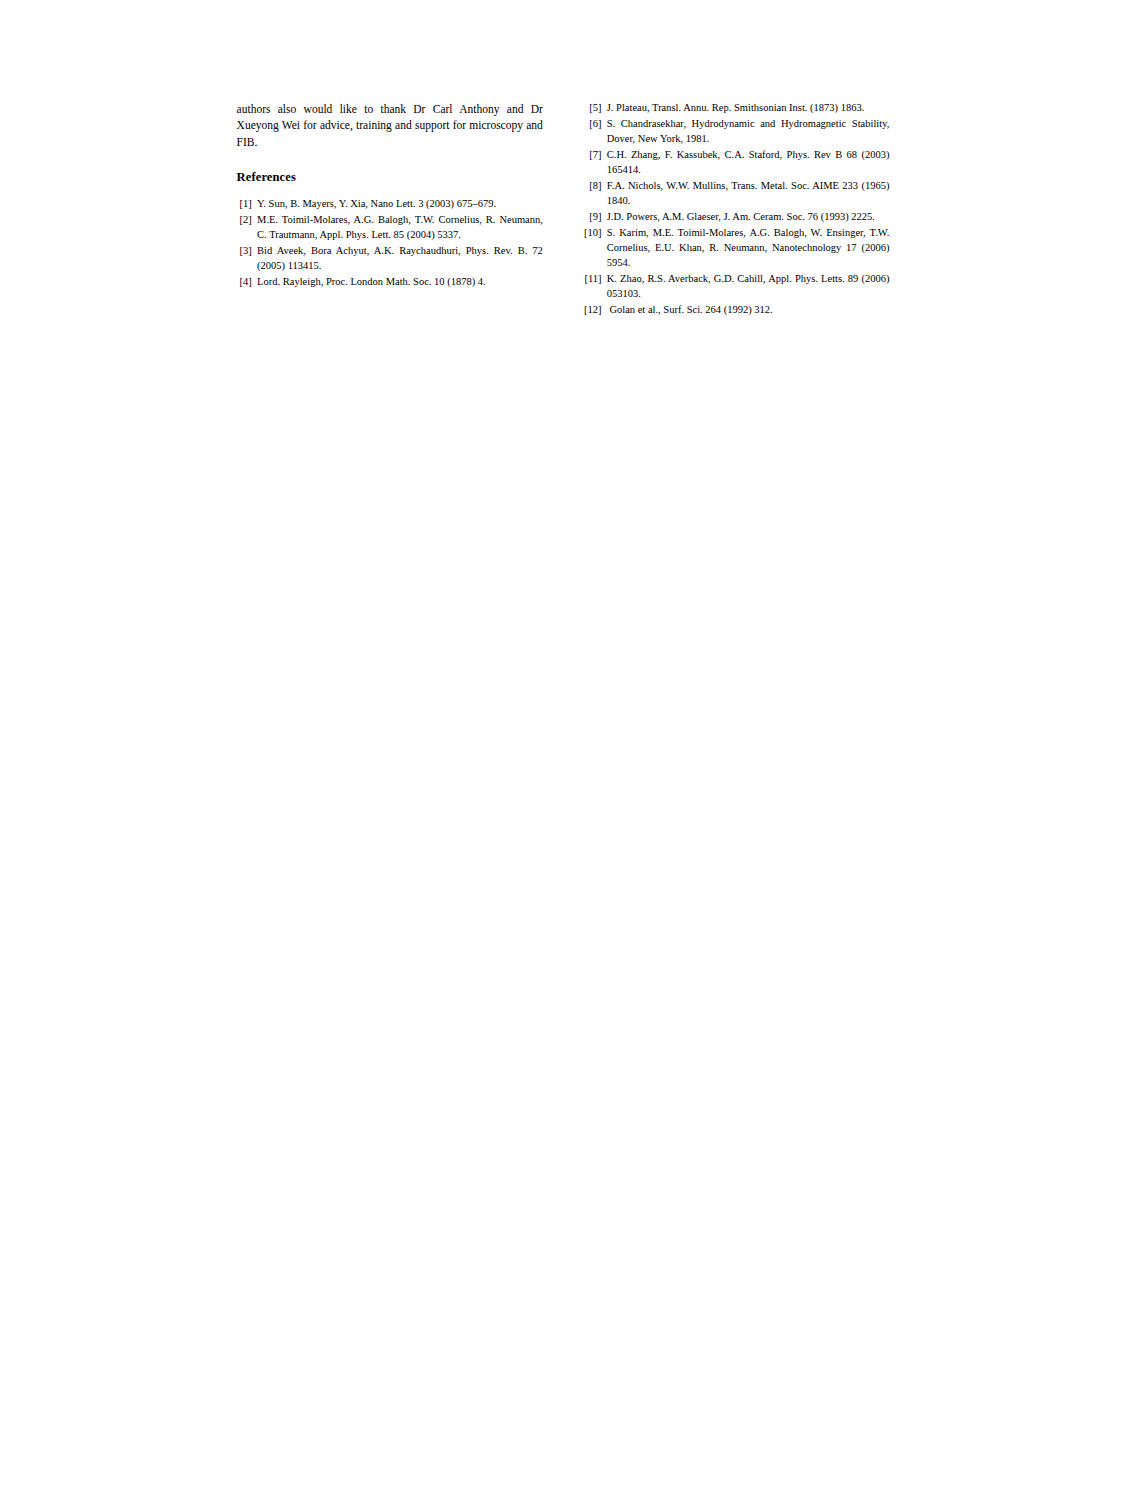authors also would like to thank Dr Carl Anthony and Dr Xueyong Wei for advice, training and support for microscopy and FIB.
References
[1] Y. Sun, B. Mayers, Y. Xia, Nano Lett. 3 (2003) 675–679.
[2] M.E. Toimil-Molares, A.G. Balogh, T.W. Cornelius, R. Neumann, C. Trautmann, Appl. Phys. Lett. 85 (2004) 5337.
[3] Bid Aveek, Bora Achyut, A.K. Raychaudhuri, Phys. Rev. B. 72 (2005) 113415.
[4] Lord. Rayleigh, Proc. London Math. Soc. 10 (1878) 4.
[5] J. Plateau, Transl. Annu. Rep. Smithsonian Inst. (1873) 1863.
[6] S. Chandrasekhar, Hydrodynamic and Hydromagnetic Stability, Dover, New York, 1981.
[7] C.H. Zhang, F. Kassubek, C.A. Staford, Phys. Rev B 68 (2003) 165414.
[8] F.A. Nichols, W.W. Mullins, Trans. Metal. Soc. AIME 233 (1965) 1840.
[9] J.D. Powers, A.M. Glaeser, J. Am. Ceram. Soc. 76 (1993) 2225.
[10] S. Karim, M.E. Toimil-Molares, A.G. Balogh, W. Ensinger, T.W. Cornelius, E.U. Khan, R. Neumann, Nanotechnology 17 (2006) 5954.
[11] K. Zhao, R.S. Averback, G.D. Cahill, Appl. Phys. Letts. 89 (2006) 053103.
[12] Golan et al., Surf. Sci. 264 (1992) 312.